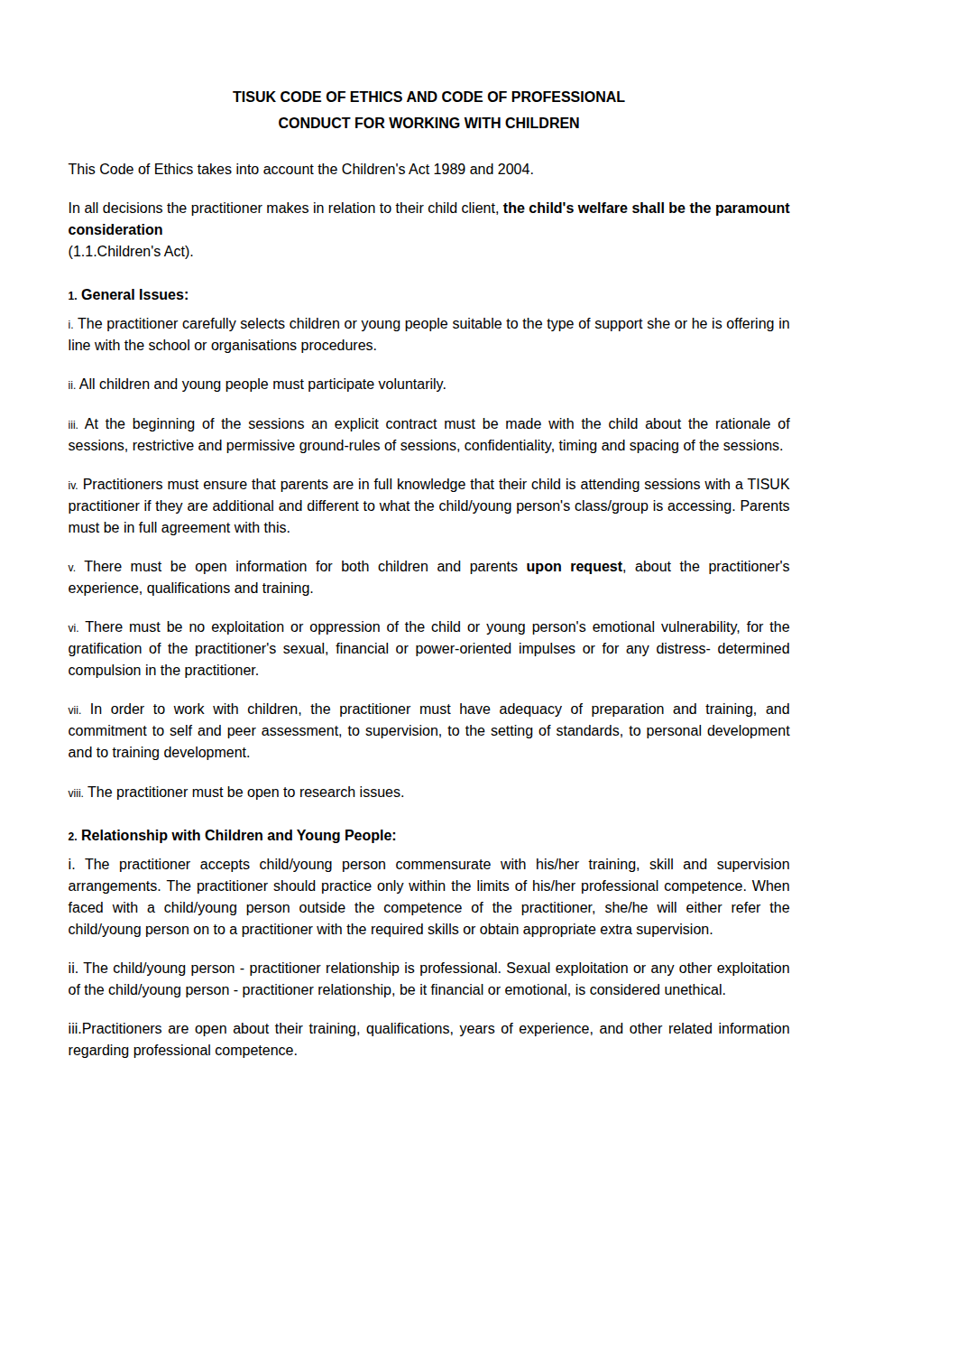TISUK Code of Ethics and Code of Professional
Conduct for Working with Children
This Code of Ethics takes into account the Children's Act 1989 and 2004.
In all decisions the practitioner makes in relation to their child client, the child's welfare shall be the paramount consideration
(1.1.Children's Act).
1. General Issues:
i. The practitioner carefully selects children or young people suitable to the type of support she or he is offering in line with the school or organisations procedures.
ii. All children and young people must participate voluntarily.
iii. At the beginning of the sessions an explicit contract must be made with the child about the rationale of sessions, restrictive and permissive ground-rules of sessions, confidentiality, timing and spacing of the sessions.
iv. Practitioners must ensure that parents are in full knowledge that their child is attending sessions with a TISUK practitioner if they are additional and different to what the child/young person's class/group is accessing. Parents must be in full agreement with this.
v. There must be open information for both children and parents upon request, about the practitioner's experience, qualifications and training.
vi. There must be no exploitation or oppression of the child or young person's emotional vulnerability, for the gratification of the practitioner's sexual, financial or power-oriented impulses or for any distress- determined compulsion in the practitioner.
vii. In order to work with children, the practitioner must have adequacy of preparation and training, and commitment to self and peer assessment, to supervision, to the setting of standards, to personal development and to training development.
viii. The practitioner must be open to research issues.
2. Relationship with Children and Young People:
i. The practitioner accepts child/young person commensurate with his/her training, skill and supervision arrangements. The practitioner should practice only within the limits of his/her professional competence. When faced with a child/young person outside the competence of the practitioner, she/he will either refer the child/young person on to a practitioner with the required skills or obtain appropriate extra supervision.
ii. The child/young person - practitioner relationship is professional. Sexual exploitation or any other exploitation of the child/young person - practitioner relationship, be it financial or emotional, is considered unethical.
iii.Practitioners are open about their training, qualifications, years of experience, and other related information regarding professional competence.